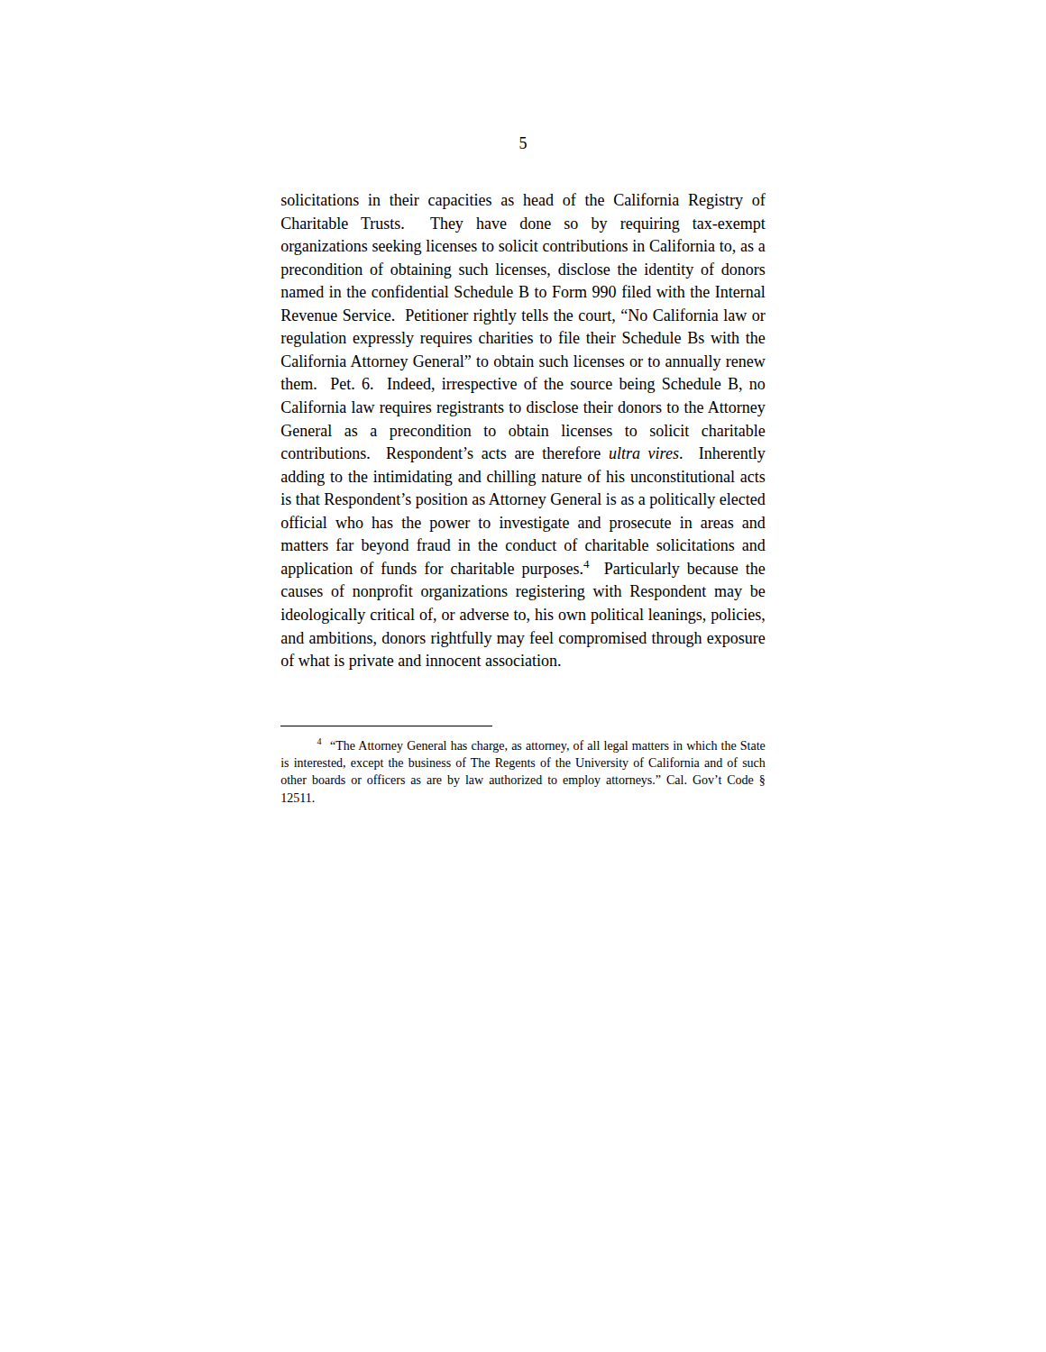5
solicitations in their capacities as head of the California Registry of Charitable Trusts. They have done so by requiring tax-exempt organizations seeking licenses to solicit contributions in California to, as a precondition of obtaining such licenses, disclose the identity of donors named in the confidential Schedule B to Form 990 filed with the Internal Revenue Service. Petitioner rightly tells the court, “No California law or regulation expressly requires charities to file their Schedule Bs with the California Attorney General” to obtain such licenses or to annually renew them. Pet. 6. Indeed, irrespective of the source being Schedule B, no California law requires registrants to disclose their donors to the Attorney General as a precondition to obtain licenses to solicit charitable contributions. Respondent’s acts are therefore ultra vires. Inherently adding to the intimidating and chilling nature of his unconstitutional acts is that Respondent’s position as Attorney General is as a politically elected official who has the power to investigate and prosecute in areas and matters far beyond fraud in the conduct of charitable solicitations and application of funds for charitable purposes.4 Particularly because the causes of nonprofit organizations registering with Respondent may be ideologically critical of, or adverse to, his own political leanings, policies, and ambitions, donors rightfully may feel compromised through exposure of what is private and innocent association.
4 “The Attorney General has charge, as attorney, of all legal matters in which the State is interested, except the business of The Regents of the University of California and of such other boards or officers as are by law authorized to employ attorneys.” Cal. Gov’t Code § 12511.